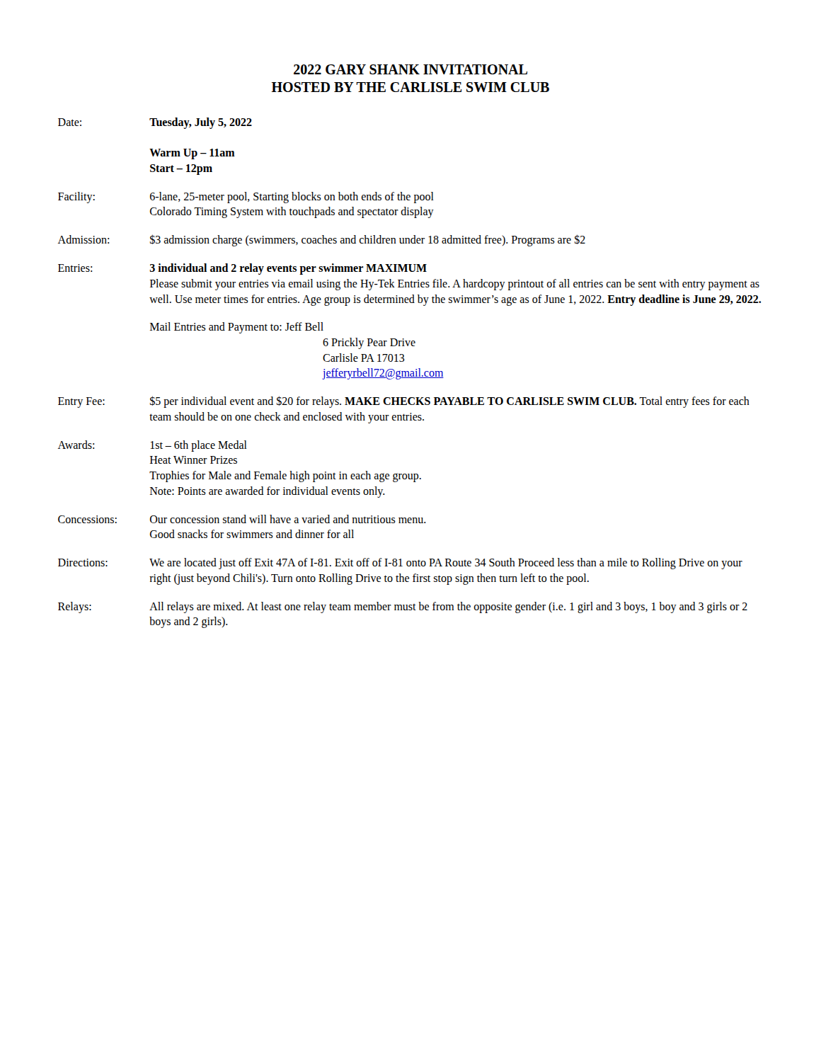2022 GARY SHANK INVITATIONAL
HOSTED BY THE CARLISLE SWIM CLUB
| Date: | Tuesday, July 5, 2022 Warm Up – 11am Start – 12pm |
| Facility: | 6-lane, 25-meter pool, Starting blocks on both ends of the pool Colorado Timing System with touchpads and spectator display |
| Admission: | $3 admission charge (swimmers, coaches and children under 18 admitted free). Programs are $2 |
| Entries: | 3 individual and 2 relay events per swimmer MAXIMUM Please submit your entries via email using the Hy-Tek Entries file. A hardcopy printout of all entries can be sent with entry payment as well. Use meter times for entries. Age group is determined by the swimmer’s age as of June 1, 2022. Entry deadline is June 29, 2022. Mail Entries and Payment to: Jeff Bell 6 Prickly Pear Drive Carlisle PA 17013 jefferyrbell72@gmail.com |
| Entry Fee: | $5 per individual event and $20 for relays. MAKE CHECKS PAYABLE TO CARLISLE SWIM CLUB. Total entry fees for each team should be on one check and enclosed with your entries. |
| Awards: | 1st – 6th place Medal Heat Winner Prizes Trophies for Male and Female high point in each age group. Note: Points are awarded for individual events only. |
| Concessions: | Our concession stand will have a varied and nutritious menu. Good snacks for swimmers and dinner for all |
| Directions: | We are located just off Exit 47A of I-81. Exit off of I-81 onto PA Route 34 South Proceed less than a mile to Rolling Drive on your right (just beyond Chili's). Turn onto Rolling Drive to the first stop sign then turn left to the pool. |
| Relays: | All relays are mixed. At least one relay team member must be from the opposite gender (i.e. 1 girl and 3 boys, 1 boy and 3 girls or 2 boys and 2 girls). |